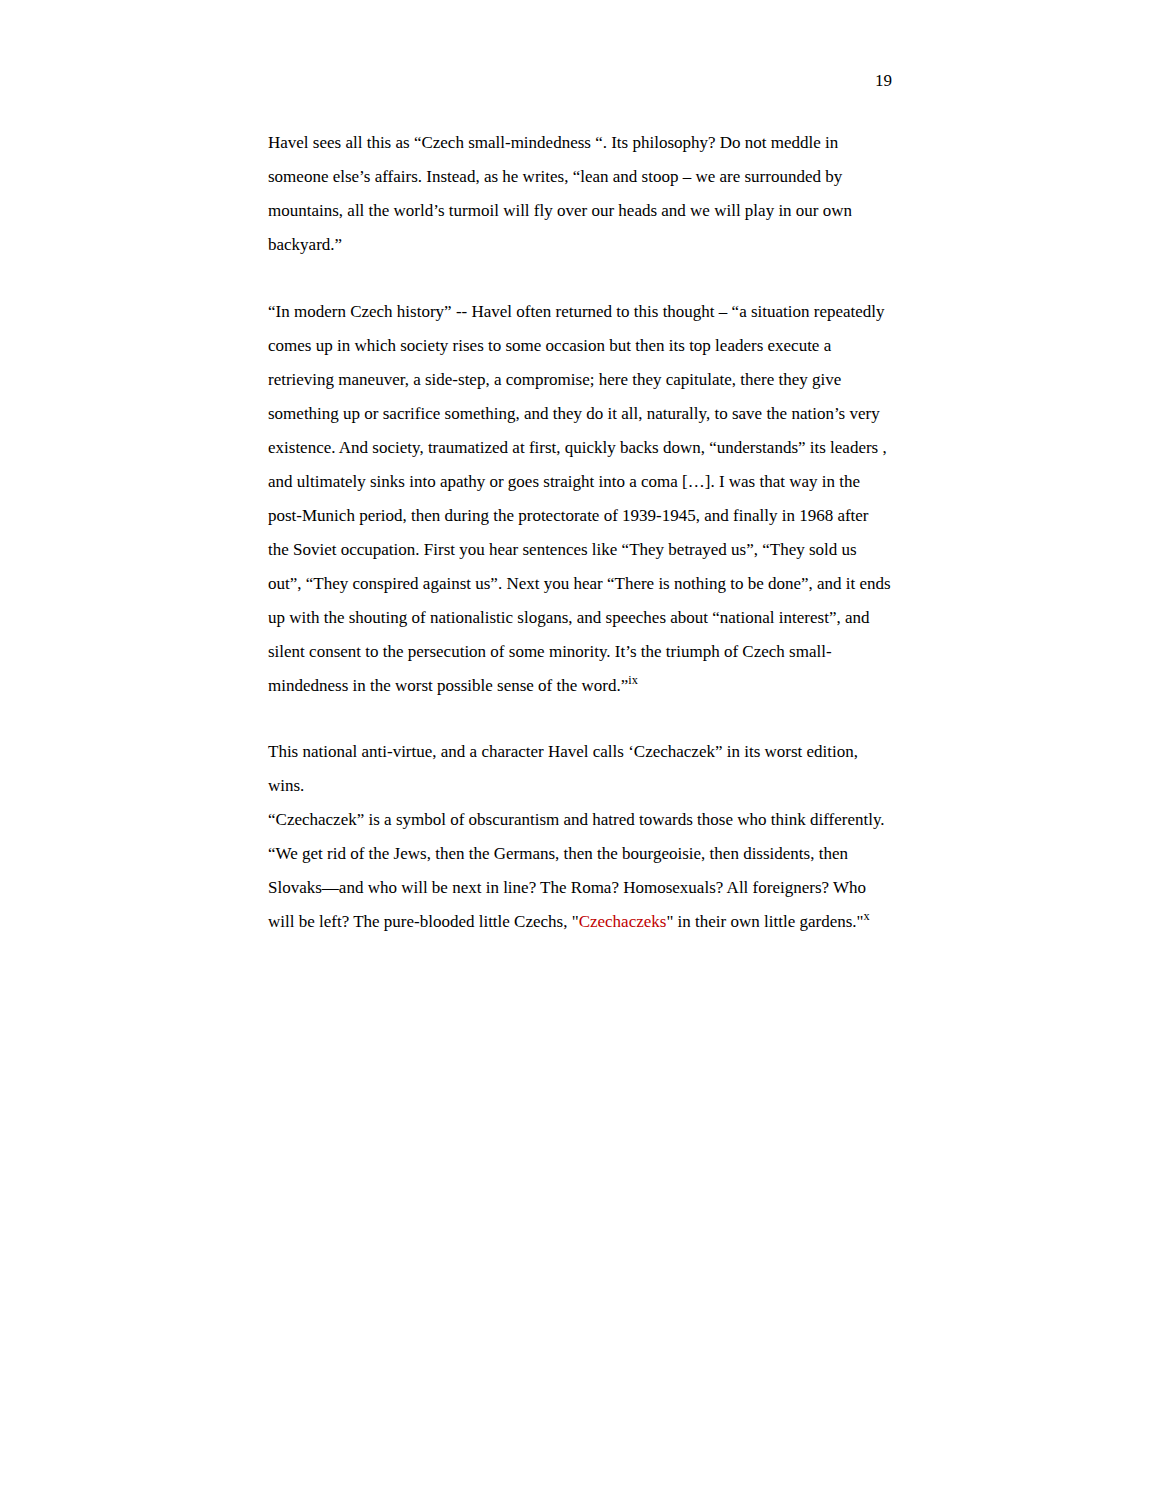19
Havel sees all this as “Czech small-mindedness “. Its philosophy? Do not meddle in someone else’s affairs. Instead, as he writes, “lean and stoop – we are surrounded by mountains, all the world’s turmoil will fly over our heads and we will play in our own backyard.”
“In modern Czech history” -- Havel often returned to this thought – “a situation repeatedly comes up in which society rises to some occasion but then its top leaders execute a retrieving maneuver, a side-step, a compromise; here they capitulate, there they give something up or sacrifice something, and they do it all, naturally, to save the nation’s very existence. And society, traumatized at first, quickly backs down, “understands” its leaders , and ultimately sinks into apathy or goes straight into a coma […]. I was that way in the post-Munich period, then during the protectorate of 1939-1945, and finally in 1968 after the Soviet occupation. First you hear sentences like “They betrayed us”, “They sold us out”, “They conspired against us”. Next you hear “There is nothing to be done”, and it ends up with the shouting of nationalistic slogans, and speeches about “national interest”, and silent consent to the persecution of some minority. It’s the triumph of Czech small-mindedness in the worst possible sense of the word.”ix
This national anti-virtue, and a character Havel calls ‘Czechaczek” in its worst edition, wins.
“Czechaczek” is a symbol of obscurantism and hatred towards those who think differently. “We get rid of the Jews, then the Germans, then the bourgeoisie, then dissidents, then Slovaks—and who will be next in line? The Roma? Homosexuals? All foreigners? Who will be left? The pure-blooded little Czechs, "Czechaczeks" in their own little gardens."x